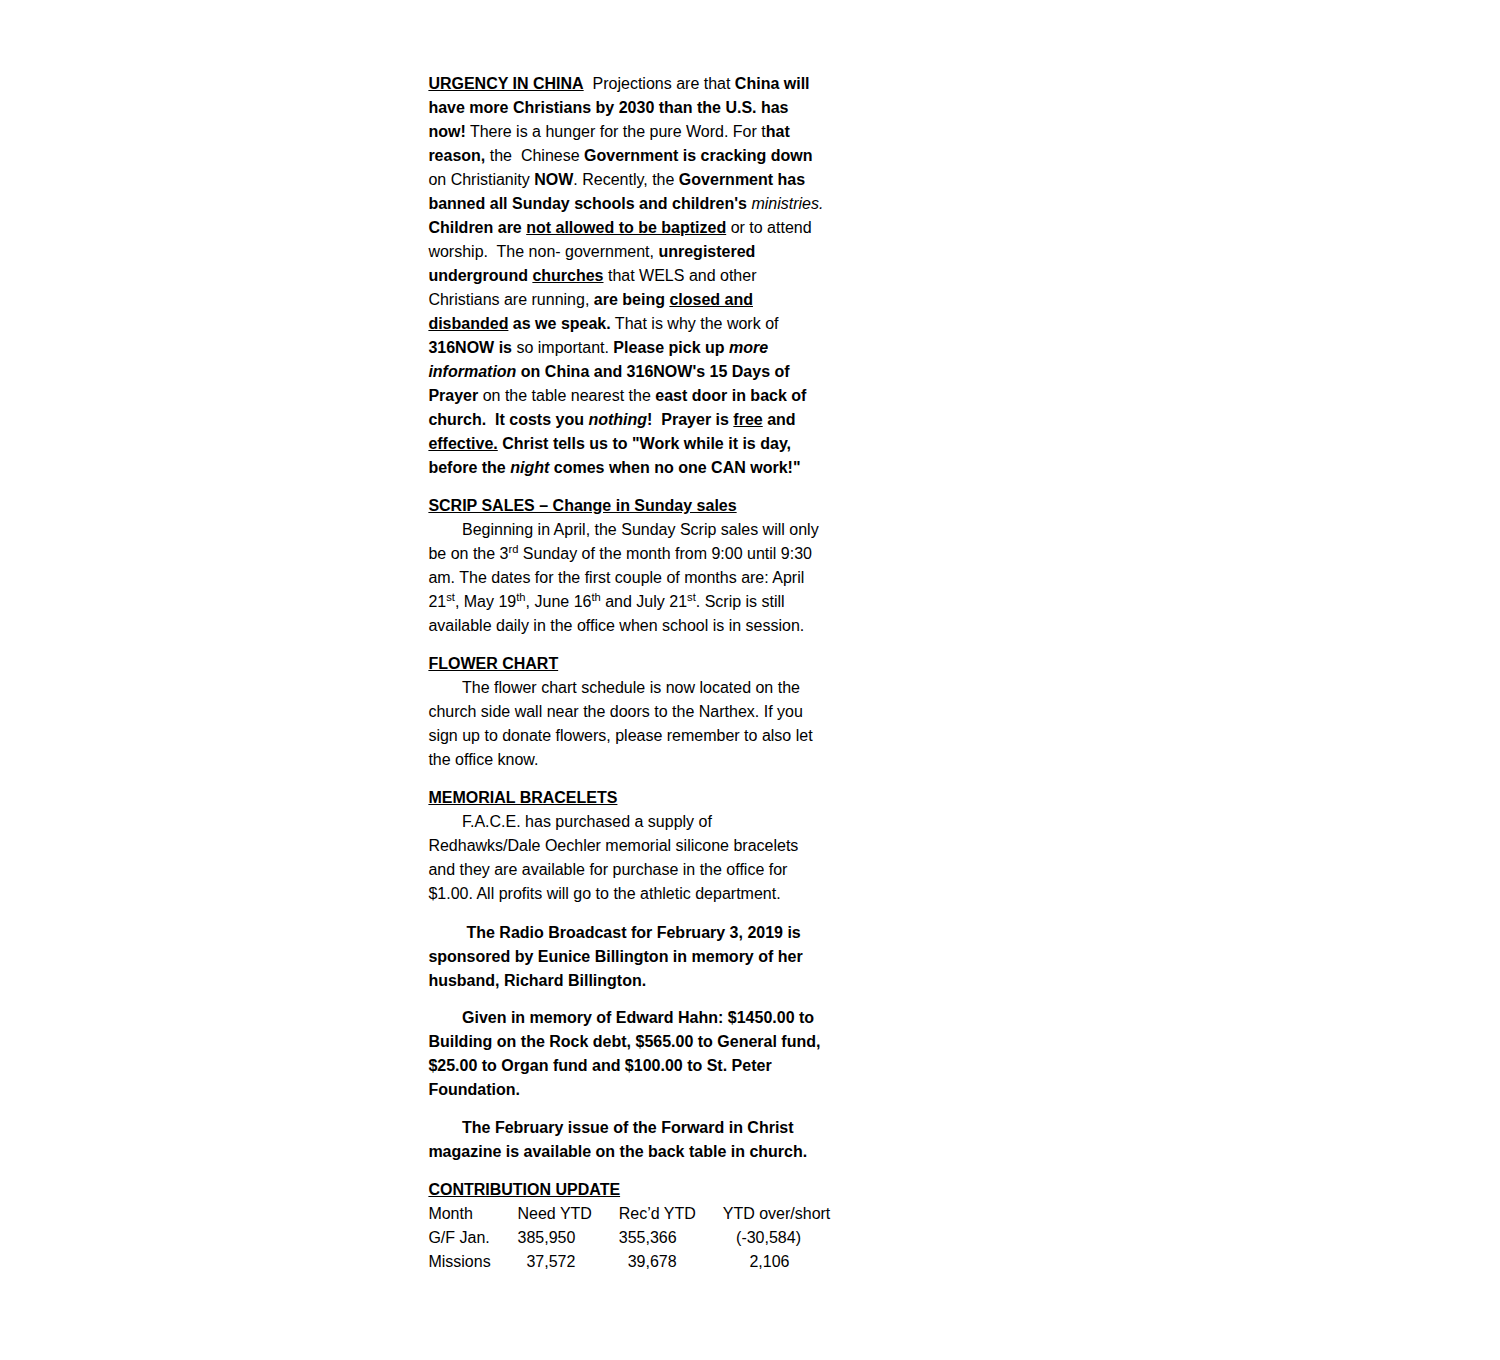URGENCY IN CHINA Projections are that China will have more Christians by 2030 than the U.S. has now! There is a hunger for the pure Word. For that reason, the Chinese Government is cracking down on Christianity NOW. Recently, the Government has banned all Sunday schools and children's ministries. Children are not allowed to be baptized or to attend worship. The non- government, unregistered underground churches that WELS and other Christians are running, are being closed and disbanded as we speak. That is why the work of 316NOW is so important. Please pick up more information on China and 316NOW's 15 Days of Prayer on the table nearest the east door in back of church. It costs you nothing! Prayer is free and effective. Christ tells us to "Work while it is day, before the night comes when no one CAN work!"
SCRIP SALES – Change in Sunday sales
Beginning in April, the Sunday Scrip sales will only be on the 3rd Sunday of the month from 9:00 until 9:30 am. The dates for the first couple of months are: April 21st, May 19th, June 16th and July 21st. Scrip is still available daily in the office when school is in session.
FLOWER CHART
The flower chart schedule is now located on the church side wall near the doors to the Narthex. If you sign up to donate flowers, please remember to also let the office know.
MEMORIAL BRACELETS
F.A.C.E. has purchased a supply of Redhawks/Dale Oechler memorial silicone bracelets and they are available for purchase in the office for $1.00. All profits will go to the athletic department.
The Radio Broadcast for February 3, 2019 is sponsored by Eunice Billington in memory of her husband, Richard Billington.
Given in memory of Edward Hahn: $1450.00 to Building on the Rock debt, $565.00 to General fund, $25.00 to Organ fund and $100.00 to St. Peter Foundation.
The February issue of the Forward in Christ magazine is available on the back table in church.
CONTRIBUTION UPDATE
| Month | Need YTD | Rec’d YTD | YTD over/short |
| G/F Jan. | 385,950 | 355,366 | (-30,584) |
| Missions | 37,572 | 39,678 | 2,106 |